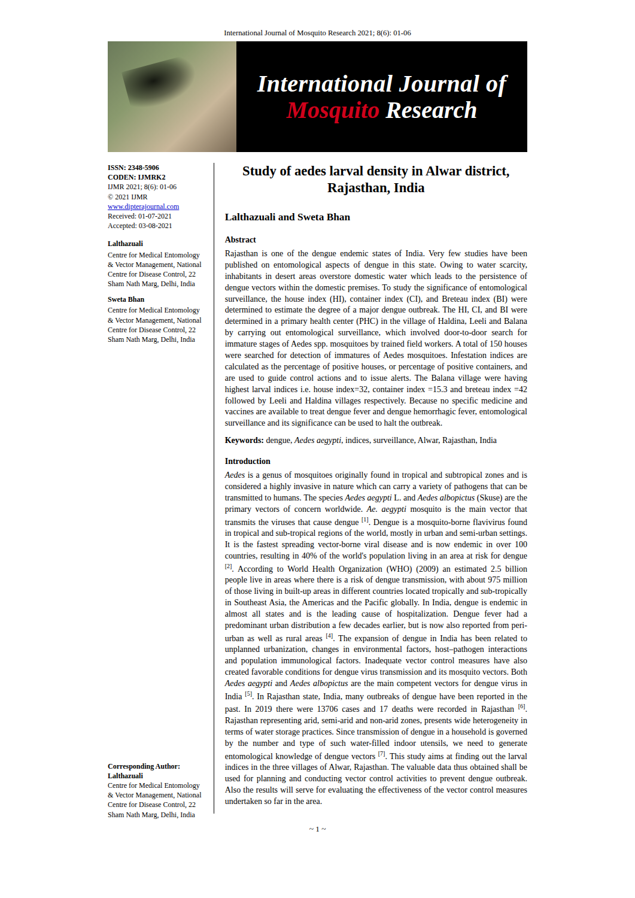International Journal of Mosquito Research 2021; 8(6): 01-06
International Journal of
Mosquito Research
ISSN: 2348-5906
CODEN: IJMRK2
IJMR 2021; 8(6): 01-06
© 2021 IJMR
www.dipterajournal.com
Received: 01-07-2021
Accepted: 03-08-2021
Lalthazuali
Centre for Medical Entomology & Vector Management, National Centre for Disease Control, 22 Sham Nath Marg, Delhi, India
Sweta Bhan
Centre for Medical Entomology & Vector Management, National Centre for Disease Control, 22 Sham Nath Marg, Delhi, India
Study of aedes larval density in Alwar district, Rajasthan, India
Lalthazuali and Sweta Bhan
Abstract
Rajasthan is one of the dengue endemic states of India. Very few studies have been published on entomological aspects of dengue in this state. Owing to water scarcity, inhabitants in desert areas overstore domestic water which leads to the persistence of dengue vectors within the domestic premises. To study the significance of entomological surveillance, the house index (HI), container index (CI), and Breteau index (BI) were determined to estimate the degree of a major dengue outbreak. The HI, CI, and BI were determined in a primary health center (PHC) in the village of Haldina, Leeli and Balana by carrying out entomological surveillance, which involved door-to-door search for immature stages of Aedes spp. mosquitoes by trained field workers. A total of 150 houses were searched for detection of immatures of Aedes mosquitoes. Infestation indices are calculated as the percentage of positive houses, or percentage of positive containers, and are used to guide control actions and to issue alerts. The Balana village were having highest larval indices i.e. house index=32, container index =15.3 and breteau index =42 followed by Leeli and Haldina villages respectively. Because no specific medicine and vaccines are available to treat dengue fever and dengue hemorrhagic fever, entomological surveillance and its significance can be used to halt the outbreak.
Keywords: dengue, Aedes aegypti, indices, surveillance, Alwar, Rajasthan, India
Introduction
Aedes is a genus of mosquitoes originally found in tropical and subtropical zones and is considered a highly invasive in nature which can carry a variety of pathogens that can be transmitted to humans. The species Aedes aegypti L. and Aedes albopictus (Skuse) are the primary vectors of concern worldwide. Ae. aegypti mosquito is the main vector that transmits the viruses that cause dengue [1]. Dengue is a mosquito-borne flavivirus found in tropical and sub-tropical regions of the world, mostly in urban and semi-urban settings. It is the fastest spreading vector-borne viral disease and is now endemic in over 100 countries, resulting in 40% of the world's population living in an area at risk for dengue [2]. According to World Health Organization (WHO) (2009) an estimated 2.5 billion people live in areas where there is a risk of dengue transmission, with about 975 million of those living in built-up areas in different countries located tropically and sub-tropically in Southeast Asia, the Americas and the Pacific globally. In India, dengue is endemic in almost all states and is the leading cause of hospitalization. Dengue fever had a predominant urban distribution a few decades earlier, but is now also reported from peri-urban as well as rural areas [4]. The expansion of dengue in India has been related to unplanned urbanization, changes in environmental factors, host–pathogen interactions and population immunological factors. Inadequate vector control measures have also created favorable conditions for dengue virus transmission and its mosquito vectors. Both Aedes aegypti and Aedes albopictus are the main competent vectors for dengue virus in India [5]. In Rajasthan state, India, many outbreaks of dengue have been reported in the past. In 2019 there were 13706 cases and 17 deaths were recorded in Rajasthan [6]. Rajasthan representing arid, semi-arid and non-arid zones, presents wide heterogeneity in terms of water storage practices. Since transmission of dengue in a household is governed by the number and type of such water-filled indoor utensils, we need to generate entomological knowledge of dengue vectors [7]. This study aims at finding out the larval indices in the three villages of Alwar, Rajasthan. The valuable data thus obtained shall be used for planning and conducting vector control activities to prevent dengue outbreak. Also the results will serve for evaluating the effectiveness of the vector control measures undertaken so far in the area.
Corresponding Author:
Lalthazuali
Centre for Medical Entomology & Vector Management, National Centre for Disease Control, 22 Sham Nath Marg, Delhi, India
~ 1 ~